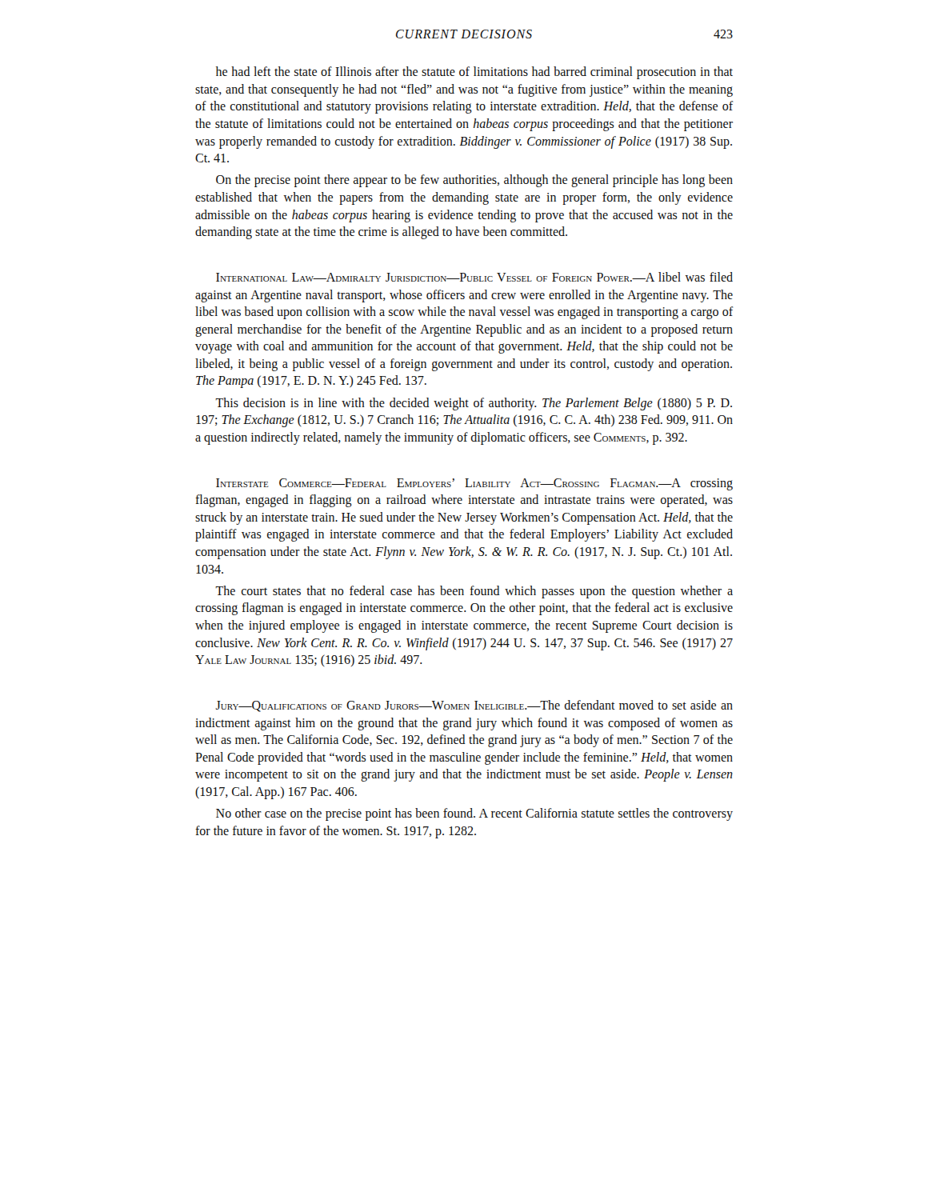CURRENT DECISIONS 423
he had left the state of Illinois after the statute of limitations had barred criminal prosecution in that state, and that consequently he had not “fled” and was not “a fugitive from justice” within the meaning of the constitutional and statutory provisions relating to interstate extradition. Held, that the defense of the statute of limitations could not be entertained on habeas corpus proceedings and that the petitioner was properly remanded to custody for extradition. Biddinger v. Commissioner of Police (1917) 38 Sup. Ct. 41.
On the precise point there appear to be few authorities, although the general principle has long been established that when the papers from the demanding state are in proper form, the only evidence admissible on the habeas corpus hearing is evidence tending to prove that the accused was not in the demanding state at the time the crime is alleged to have been committed.
International Law—Admiralty Jurisdiction—Public Vessel of Foreign Power.—A libel was filed against an Argentine naval transport, whose officers and crew were enrolled in the Argentine navy. The libel was based upon collision with a scow while the naval vessel was engaged in transporting a cargo of general merchandise for the benefit of the Argentine Republic and as an incident to a proposed return voyage with coal and ammunition for the account of that government. Held, that the ship could not be libeled, it being a public vessel of a foreign government and under its control, custody and operation. The Pampa (1917, E. D. N. Y.) 245 Fed. 137.
This decision is in line with the decided weight of authority. The Parlement Belge (1880) 5 P. D. 197; The Exchange (1812, U. S.) 7 Cranch 116; The Attualita (1916, C. C. A. 4th) 238 Fed. 909, 911. On a question indirectly related, namely the immunity of diplomatic officers, see Comments, p. 392.
Interstate Commerce—Federal Employers’ Liability Act—Crossing Flagman.—A crossing flagman, engaged in flagging on a railroad where interstate and intrastate trains were operated, was struck by an interstate train. He sued under the New Jersey Workmen’s Compensation Act. Held, that the plaintiff was engaged in interstate commerce and that the federal Employers’ Liability Act excluded compensation under the state Act. Flynn v. New York, S. & W. R. R. Co. (1917, N. J. Sup. Ct.) 101 Atl. 1034.
The court states that no federal case has been found which passes upon the question whether a crossing flagman is engaged in interstate commerce. On the other point, that the federal act is exclusive when the injured employee is engaged in interstate commerce, the recent Supreme Court decision is conclusive. New York Cent. R. R. Co. v. Winfield (1917) 244 U. S. 147, 37 Sup. Ct. 546. See (1917) 27 Yale Law Journal 135; (1916) 25 ibid. 497.
Jury—Qualifications of Grand Jurors—Women Ineligible.—The defendant moved to set aside an indictment against him on the ground that the grand jury which found it was composed of women as well as men. The California Code, Sec. 192, defined the grand jury as “a body of men.” Section 7 of the Penal Code provided that “words used in the masculine gender include the feminine.” Held, that women were incompetent to sit on the grand jury and that the indictment must be set aside. People v. Lensen (1917, Cal. App.) 167 Pac. 406.
No other case on the precise point has been found. A recent California statute settles the controversy for the future in favor of the women. St. 1917, p. 1282.